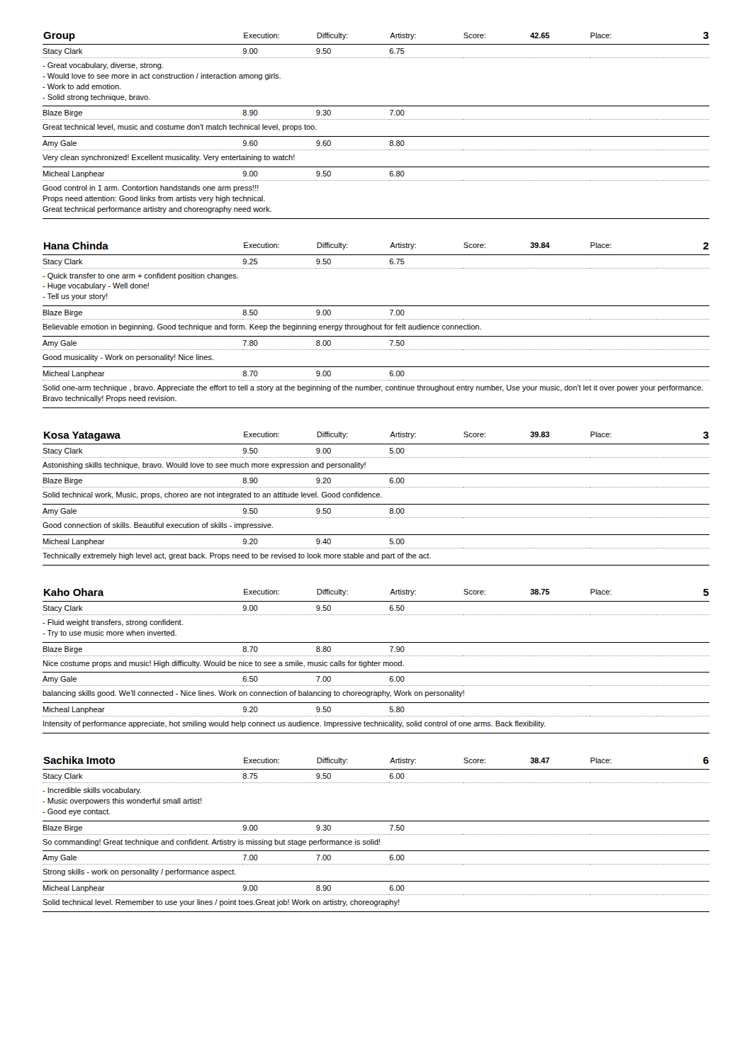| Group | Execution: | Difficulty: | Artistry: | Score: | 42.65 | Place: | 3 |
| Stacy Clark | 9.00 | 9.50 | 6.75 | | | | |
| - Great vocabulary, diverse, strong. - Would love to see more in act construction / interaction among girls. - Work to add emotion. - Solid strong technique, bravo. |
| Blaze Birge | 8.90 | 9.30 | 7.00 | | | | |
| Great technical level, music and costume don't match technical level, props too. |
| Amy Gale | 9.60 | 9.60 | 8.80 | | | | |
| Very clean synchronized! Excellent musicality. Very entertaining to watch! |
| Micheal Lanphear | 9.00 | 9.50 | 6.80 | | | | |
| Good control in 1 arm. Contortion handstands one arm press!!! Props need attention: Good links from artists very high technical. Great technical performance artistry and choreography need work. |
| Hana Chinda | Execution: | Difficulty: | Artistry: | Score: | 39.84 | Place: | 2 |
| Stacy Clark | 9.25 | 9.50 | 6.75 | | | | |
| - Quick transfer to one arm + confident position changes. - Huge vocabulary - Well done! - Tell us your story! |
| Blaze Birge | 8.50 | 9.00 | 7.00 | | | | |
| Believable emotion in beginning. Good technique and form. Keep the beginning energy throughout for felt audience connection. |
| Amy Gale | 7.80 | 8.00 | 7.50 | | | | |
| Good musicality - Work on personality! Nice lines. |
| Micheal Lanphear | 8.70 | 9.00 | 6.00 | | | | |
| Solid one-arm technique , bravo. Appreciate the effort to tell a story at the beginning of the number, continue throughout entry number, Use your music, don't let it over power your performance. Bravo technically! Props need revision. |
| Kosa Yatagawa | Execution: | Difficulty: | Artistry: | Score: | 39.83 | Place: | 3 |
| Stacy Clark | 9.50 | 9.00 | 5.00 | | | | |
| Astonishing skills technique, bravo. Would love to see much more expression and personality! |
| Blaze Birge | 8.90 | 9.20 | 6.00 | | | | |
| Solid technical work, Music, props, choreo are not integrated to an attitude level. Good confidence. |
| Amy Gale | 9.50 | 9.50 | 8.00 | | | | |
| Good connection of skills. Beautiful execution of skills - impressive. |
| Micheal Lanphear | 9.20 | 9.40 | 5.00 | | | | |
| Technically extremely high level act, great back. Props need to be revised to look more stable and part of the act. |
| Kaho Ohara | Execution: | Difficulty: | Artistry: | Score: | 38.75 | Place: | 5 |
| Stacy Clark | 9.00 | 9.50 | 6.50 | | | | |
| - Fluid weight transfers, strong confident. - Try to use music more when inverted. |
| Blaze Birge | 8.70 | 8.80 | 7.90 | | | | |
| Nice costume props and music! High difficulty. Would be nice to see a smile, music calls for tighter mood. |
| Amy Gale | 6.50 | 7.00 | 6.00 | | | | |
| balancing skills good. We'll connected - Nice lines. Work on connection of balancing to choreography, Work on personality! |
| Micheal Lanphear | 9.20 | 9.50 | 5.80 | | | | |
| Intensity of performance appreciate, hot smiling would help connect us audience. Impressive technicality, solid control of one arms. Back flexibility. |
| Sachika Imoto | Execution: | Difficulty: | Artistry: | Score: | 38.47 | Place: | 6 |
| Stacy Clark | 8.75 | 9.50 | 6.00 | | | | |
| - Incredible skills vocabulary. - Music overpowers this wonderful small artist! - Good eye contact. |
| Blaze Birge | 9.00 | 9.30 | 7.50 | | | | |
| So commanding! Great technique and confident. Artistry is missing but stage performance is solid! |
| Amy Gale | 7.00 | 7.00 | 6.00 | | | | |
| Strong skills - work on personality / performance aspect. |
| Micheal Lanphear | 9.00 | 8.90 | 6.00 | | | | |
| Solid technical level. Remember to use your lines / point toes.Great job! Work on artistry, choreography! |